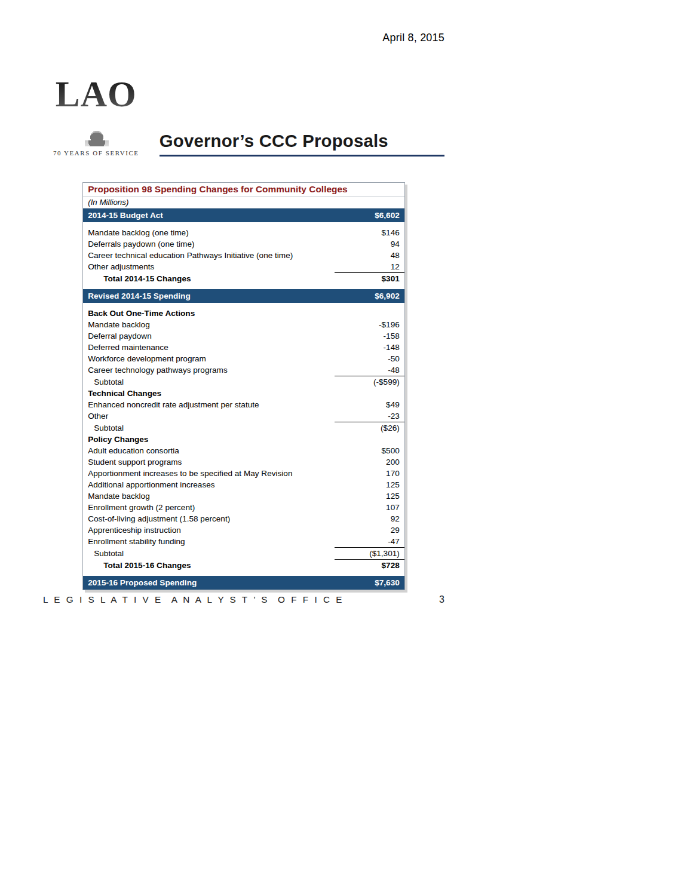April 8, 2015
LAO
70 YEARS OF SERVICE
Governor’s CCC Proposals
| Proposition 98 Spending Changes for Community Colleges |
| (In Millions) |
| 2014-15 Budget Act | $6,602 |
| Mandate backlog (one time) | $146 |
| Deferrals paydown (one time) | 94 |
| Career technical education Pathways Initiative (one time) | 48 |
| Other adjustments | 12 |
| Total 2014-15 Changes | $301 |
| Revised 2014-15 Spending | $6,902 |
| Back Out One-Time Actions |
| Mandate backlog | -$196 |
| Deferral paydown | -158 |
| Deferred maintenance | -148 |
| Workforce development program | -50 |
| Career technology pathways programs | -48 |
| Subtotal | (-$599) |
| Technical Changes |
| Enhanced noncredit rate adjustment per statute | $49 |
| Other | -23 |
| Subtotal | ($26) |
| Policy Changes |
| Adult education consortia | $500 |
| Student support programs | 200 |
| Apportionment increases to be specified at May Revision | 170 |
| Additional apportionment increases | 125 |
| Mandate backlog | 125 |
| Enrollment growth (2 percent) | 107 |
| Cost-of-living adjustment (1.58 percent) | 92 |
| Apprenticeship instruction | 29 |
| Enrollment stability funding | -47 |
| Subtotal | ($1,301) |
| Total 2015-16 Changes | $728 |
| 2015-16 Proposed Spending | $7,630 |
L E G I S L A T I V E A N A L Y S T ’ S O F F I C E
3